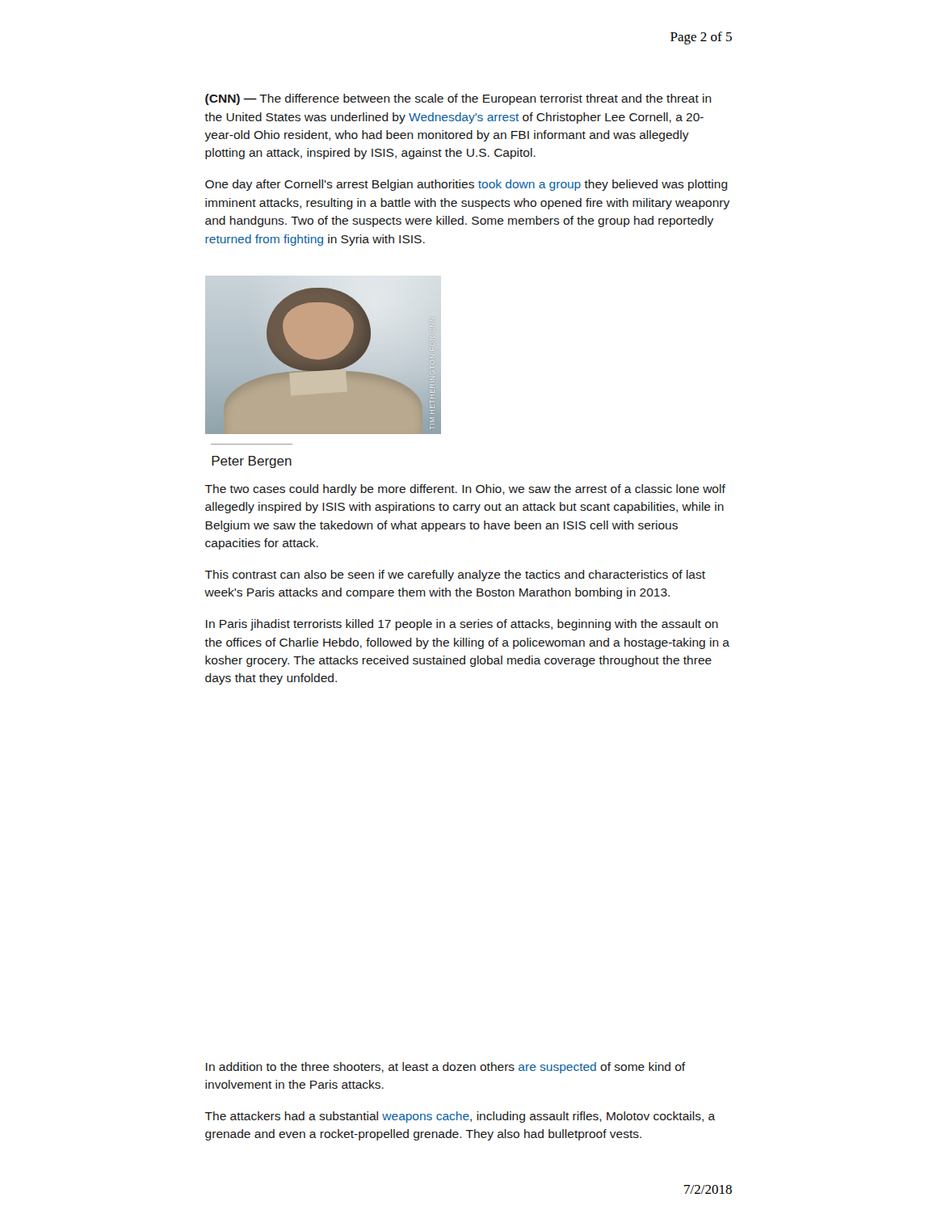Page 2 of 5
(CNN) — The difference between the scale of the European terrorist threat and the threat in the United States was underlined by Wednesday's arrest of Christopher Lee Cornell, a 20-year-old Ohio resident, who had been monitored by an FBI informant and was allegedly plotting an attack, inspired by ISIS, against the U.S. Capitol.
One day after Cornell's arrest Belgian authorities took down a group they believed was plotting imminent attacks, resulting in a battle with the suspects who opened fire with military weaponry and handguns. Two of the suspects were killed. Some members of the group had reportedly returned from fighting in Syria with ISIS.
TIM HETHERINGTON FOR CNN
Peter Bergen
The two cases could hardly be more different. In Ohio, we saw the arrest of a classic lone wolf allegedly inspired by ISIS with aspirations to carry out an attack but scant capabilities, while in Belgium we saw the takedown of what appears to have been an ISIS cell with serious capacities for attack.
This contrast can also be seen if we carefully analyze the tactics and characteristics of last week's Paris attacks and compare them with the Boston Marathon bombing in 2013.
In Paris jihadist terrorists killed 17 people in a series of attacks, beginning with the assault on the offices of Charlie Hebdo, followed by the killing of a policewoman and a hostage-taking in a kosher grocery. The attacks received sustained global media coverage throughout the three days that they unfolded.
In addition to the three shooters, at least a dozen others are suspected of some kind of involvement in the Paris attacks.
The attackers had a substantial weapons cache, including assault rifles, Molotov cocktails, a grenade and even a rocket-propelled grenade. They also had bulletproof vests.
7/2/2018